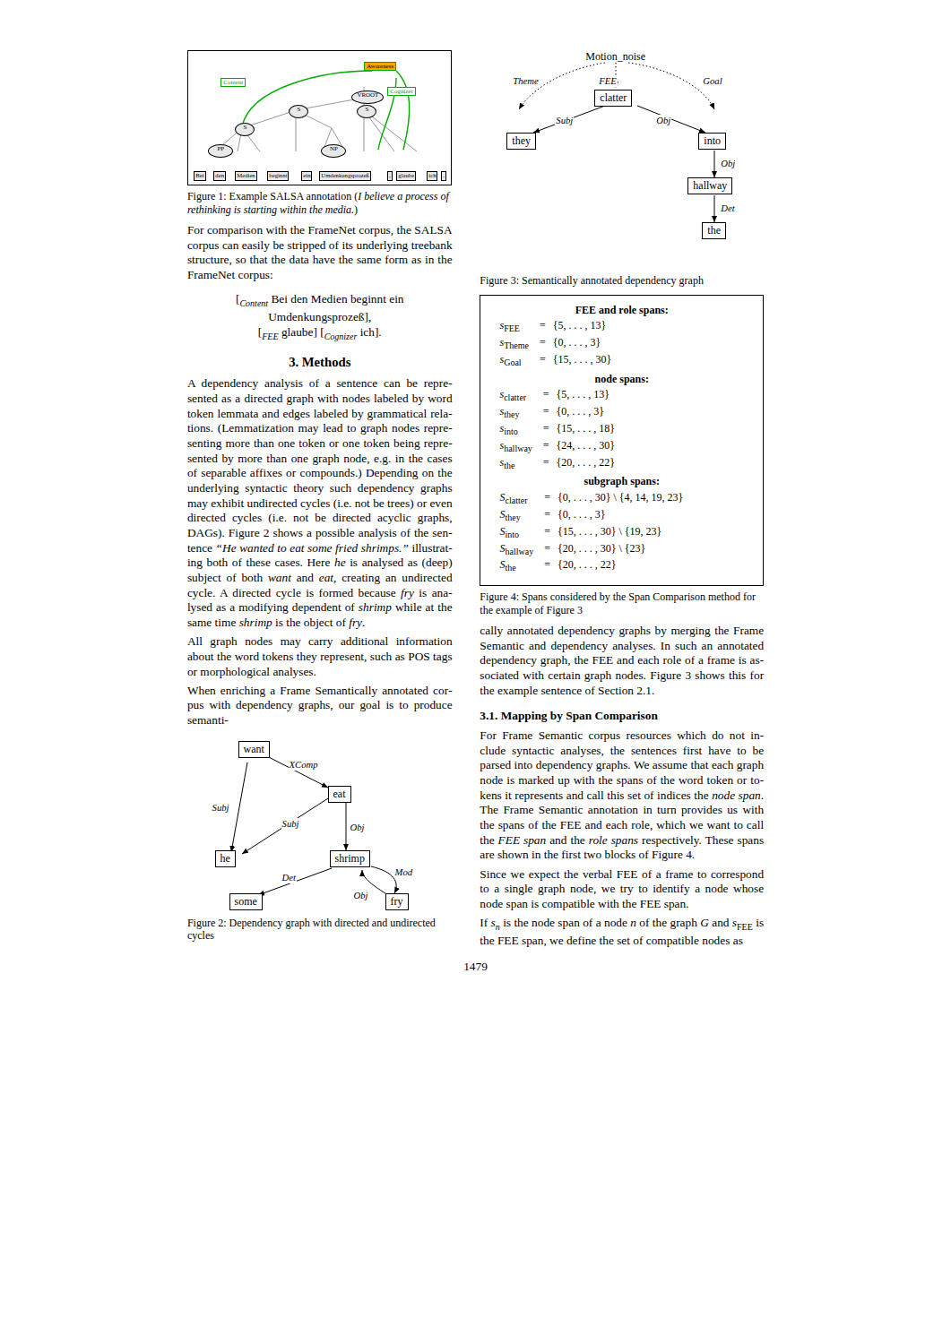Awareness
Content
Cognizer
VROOT
S
S
S
PP
NP
Bei
den
Medien
beginnt
ein
Umdenkungsprozeß
,
glaube
ich
.
Figure 1: Example SALSA annotation (I believe a process of rethinking is starting within the media.)
For comparison with the FrameNet corpus, the SALSA corpus can easily be stripped of its underlying treebank structure, so that the data have the same form as in the FrameNet corpus:
[Content Bei den Medien beginnt ein Umdenkungsprozeß],
[FEE glaube] [Cognizer ich].
3. Methods
A dependency analysis of a sentence can be represented as a directed graph with nodes labeled by word token lemmata and edges labeled by grammatical relations. (Lemmatization may lead to graph nodes representing more than one token or one token being represented by more than one graph node, e.g. in the cases of separable affixes or compounds.) Depending on the underlying syntactic theory such dependency graphs may exhibit undirected cycles (i.e. not be trees) or even directed cycles (i.e. not be directed acyclic graphs, DAGs). Figure 2 shows a possible analysis of the sentence “He wanted to eat some fried shrimps.” illustrating both of these cases. Here he is analysed as (deep) subject of both want and eat, creating an undirected cycle. A directed cycle is formed because fry is analysed as a modifying dependent of shrimp while at the same time shrimp is the object of fry.
All graph nodes may carry additional information about the word tokens they represent, such as POS tags or morphological analyses.
When enriching a Frame Semantically annotated corpus with dependency graphs, our goal is to produce semanti-
want
eat
he
shrimp
some
fry
XComp
Subj
Subj
Obj
Det
Mod
Obj
Figure 2: Dependency graph with directed and undirected cycles
Motion_noise
Theme
FEE
Goal
clatter
Subj
Obj
they
into
Obj
hallway
Det
the
Figure 3: Semantically annotated dependency graph
FEE and role spans:
| s FEE | = | {5, . . . , 13} |
| s Theme | = | {0, . . . , 3} |
| s Goal | = | {15, . . . , 30} |
node spans:
| s clatter | = | {5, . . . , 13} |
| s they | = | {0, . . . , 3} |
| s into | = | {15, . . . , 18} |
| s hallway | = | {24, . . . , 30} |
| s the | = | {20, . . . , 22} |
subgraph spans:
| S clatter | = | {0, . . . , 30} \ {4, 14, 19, 23} |
| S they | = | {0, . . . , 3} |
| S into | = | {15, . . . , 30} \ {19, 23} |
| S hallway | = | {20, . . . , 30} \ {23} |
| S the | = | {20, . . . , 22} |
Figure 4: Spans considered by the Span Comparison method for the example of Figure 3
cally annotated dependency graphs by merging the Frame Semantic and dependency analyses. In such an annotated dependency graph, the FEE and each role of a frame is associated with certain graph nodes. Figure 3 shows this for the example sentence of Section 2.1.
3.1. Mapping by Span Comparison
For Frame Semantic corpus resources which do not include syntactic analyses, the sentences first have to be parsed into dependency graphs. We assume that each graph node is marked up with the spans of the word token or tokens it represents and call this set of indices the node span. The Frame Semantic annotation in turn provides us with the spans of the FEE and each role, which we want to call the FEE span and the role spans respectively. These spans are shown in the first two blocks of Figure 4.
Since we expect the verbal FEE of a frame to correspond to a single graph node, we try to identify a node whose node span is compatible with the FEE span.
If sn is the node span of a node n of the graph G and sFEE is the FEE span, we define the set of compatible nodes as
1479